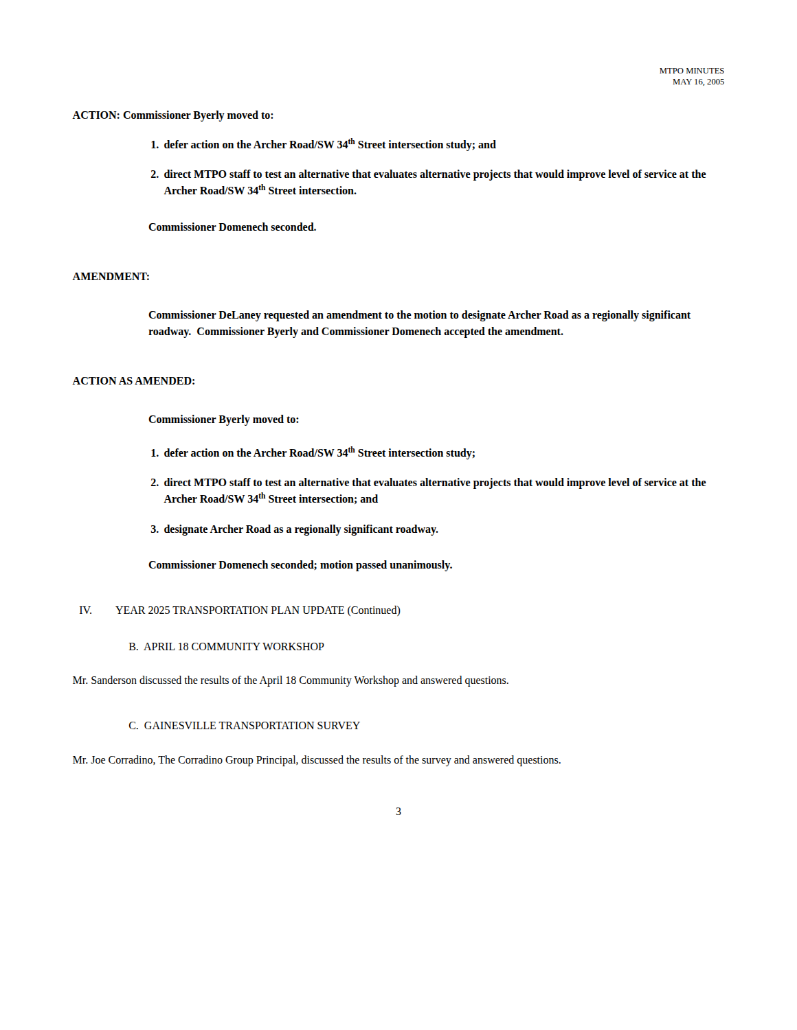MTPO MINUTES
MAY 16, 2005
ACTION: Commissioner Byerly moved to:
defer action on the Archer Road/SW 34th Street intersection study; and
direct MTPO staff to test an alternative that evaluates alternative projects that would improve level of service at the Archer Road/SW 34th Street intersection.
Commissioner Domenech seconded.
AMENDMENT:
Commissioner DeLaney requested an amendment to the motion to designate Archer Road as a regionally significant roadway. Commissioner Byerly and Commissioner Domenech accepted the amendment.
ACTION AS AMENDED:
Commissioner Byerly moved to:
defer action on the Archer Road/SW 34th Street intersection study;
direct MTPO staff to test an alternative that evaluates alternative projects that would improve level of service at the Archer Road/SW 34th Street intersection; and
designate Archer Road as a regionally significant roadway.
Commissioner Domenech seconded; motion passed unanimously.
IV. YEAR 2025 TRANSPORTATION PLAN UPDATE (Continued)
B. APRIL 18 COMMUNITY WORKSHOP
Mr. Sanderson discussed the results of the April 18 Community Workshop and answered questions.
C. GAINESVILLE TRANSPORTATION SURVEY
Mr. Joe Corradino, The Corradino Group Principal, discussed the results of the survey and answered questions.
3